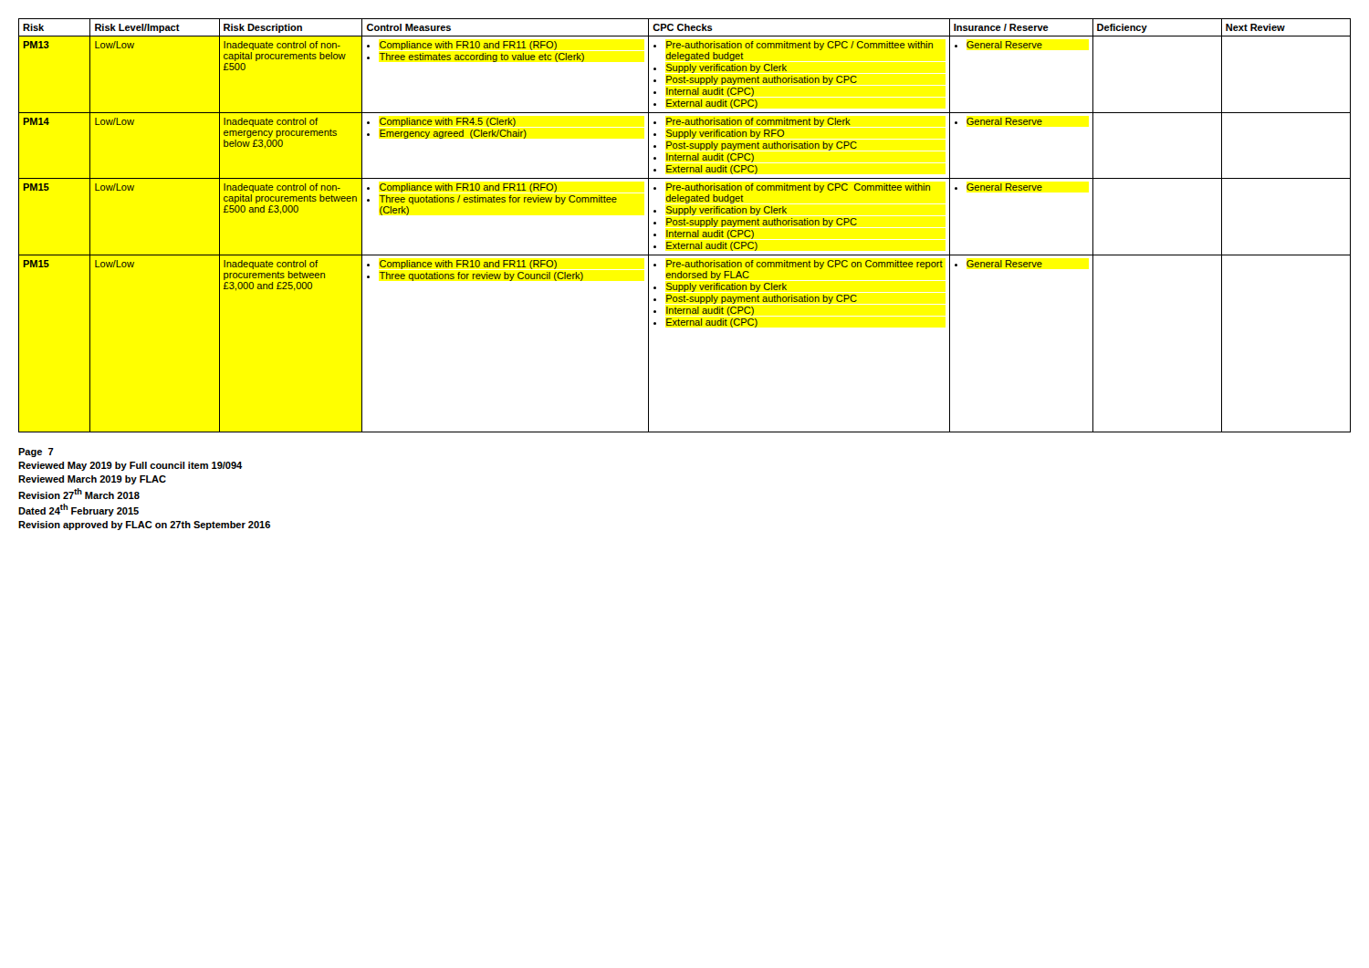| Risk | Risk Level/Impact | Risk Description | Control Measures | CPC Checks | Insurance / Reserve | Deficiency | Next Review |
| --- | --- | --- | --- | --- | --- | --- | --- |
| PM13 | Low/Low | Inadequate control of non-capital procurements below £500 | Compliance with FR10 and FR11 (RFO) Three estimates according to value etc (Clerk) | Pre-authorisation of commitment by CPC / Committee within delegated budget Supply verification by Clerk Post-supply payment authorisation by CPC Internal audit (CPC) External audit (CPC) | General Reserve | | |
| PM14 | Low/Low | Inadequate control of emergency procurements below £3,000 | Compliance with FR4.5 (Clerk) Emergency agreed (Clerk/Chair) | Pre-authorisation of commitment by Clerk Supply verification by RFO Post-supply payment authorisation by CPC Internal audit (CPC) External audit (CPC) | General Reserve | | |
| PM15 | Low/Low | Inadequate control of non-capital procurements between £500 and £3,000 | Compliance with FR10 and FR11 (RFO) Three quotations / estimates for review by Committee (Clerk) | Pre-authorisation of commitment by CPC Committee within delegated budget Supply verification by Clerk Post-supply payment authorisation by CPC Internal audit (CPC) External audit (CPC) | General Reserve | | |
| PM15 | Low/Low | Inadequate control of procurements between £3,000 and £25,000 | Compliance with FR10 and FR11 (RFO) Three quotations for review by Council (Clerk) | Pre-authorisation of commitment by CPC on Committee report endorsed by FLAC Supply verification by Clerk Post-supply payment authorisation by CPC Internal audit (CPC) External audit (CPC) | General Reserve | | |
Page 7
Reviewed May 2019 by Full council item 19/094
Reviewed March 2019 by FLAC
Revision 27th March 2018
Dated 24th February 2015
Revision approved by FLAC on 27th September 2016